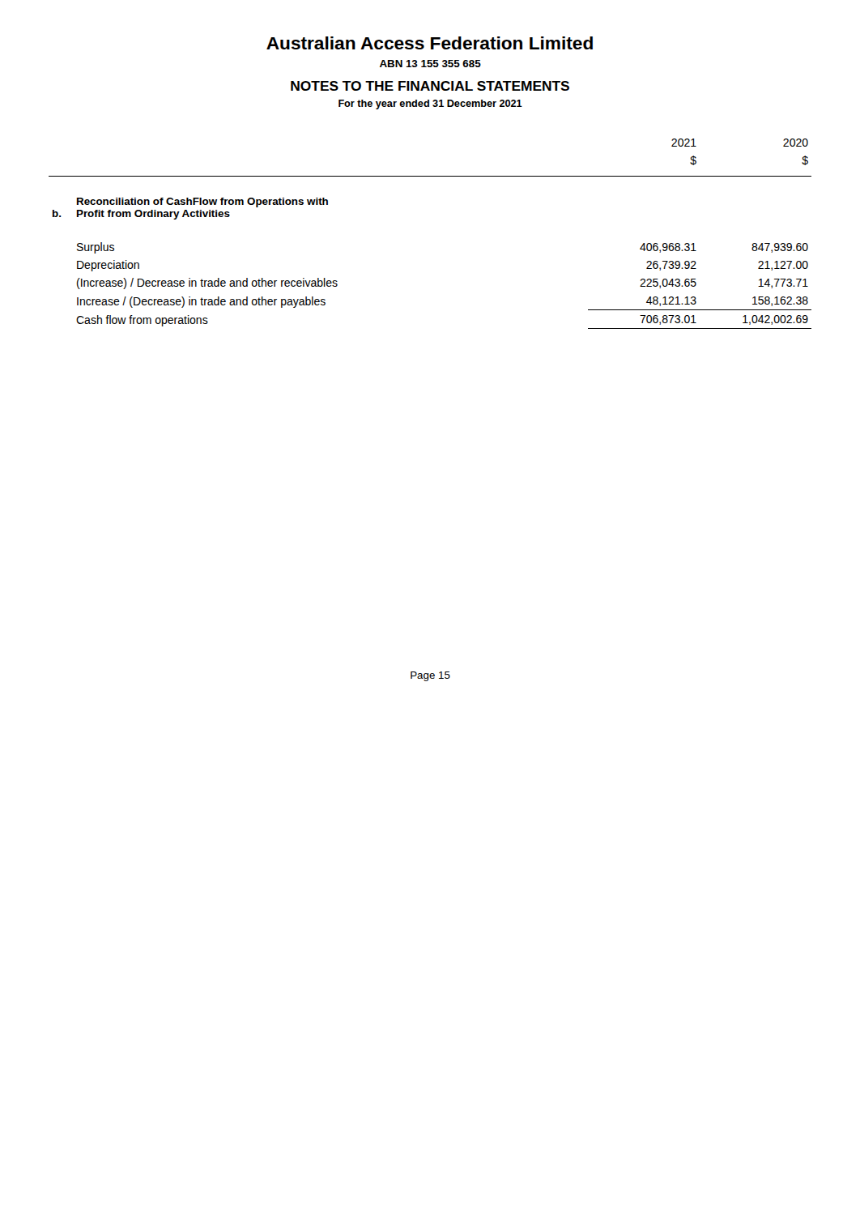Australian Access Federation Limited
ABN 13 155 355 685
NOTES TO THE FINANCIAL STATEMENTS
For the year ended 31 December 2021
| | | 2021 | 2020 |
| | | $ | $ |
| b. | Reconciliation of CashFlow from Operations with Profit from Ordinary Activities |
| | Surplus | 406,968.31 | 847,939.60 |
| | Depreciation | 26,739.92 | 21,127.00 |
| | (Increase) / Decrease in trade and other receivables | 225,043.65 | 14,773.71 |
| | Increase / (Decrease) in trade and other payables | 48,121.13 | 158,162.38 |
| | Cash flow from operations | 706,873.01 | 1,042,002.69 |
Page 15